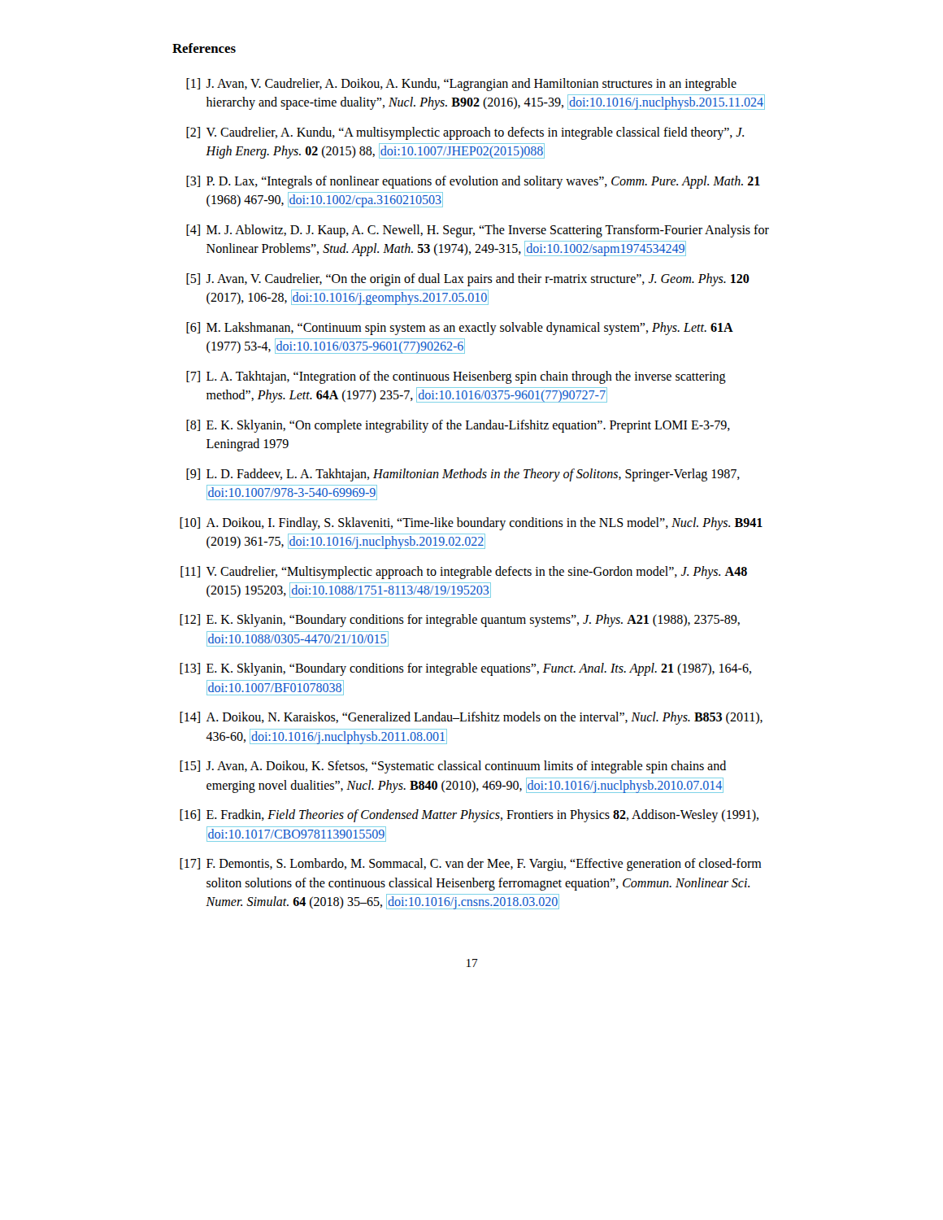References
J. Avan, V. Caudrelier, A. Doikou, A. Kundu, “Lagrangian and Hamiltonian structures in an integrable hierarchy and space-time duality”, Nucl. Phys. B902 (2016), 415-39, doi:10.1016/j.nuclphysb.2015.11.024
V. Caudrelier, A. Kundu, “A multisymplectic approach to defects in integrable classical field theory”, J. High Energ. Phys. 02 (2015) 88, doi:10.1007/JHEP02(2015)088
P. D. Lax, “Integrals of nonlinear equations of evolution and solitary waves”, Comm. Pure. Appl. Math. 21 (1968) 467-90, doi:10.1002/cpa.3160210503
M. J. Ablowitz, D. J. Kaup, A. C. Newell, H. Segur, “The Inverse Scattering Transform-Fourier Analysis for Nonlinear Problems”, Stud. Appl. Math. 53 (1974), 249-315, doi:10.1002/sapm1974534249
J. Avan, V. Caudrelier, “On the origin of dual Lax pairs and their r-matrix structure”, J. Geom. Phys. 120 (2017), 106-28, doi:10.1016/j.geomphys.2017.05.010
M. Lakshmanan, “Continuum spin system as an exactly solvable dynamical system”, Phys. Lett. 61A (1977) 53-4, doi:10.1016/0375-9601(77)90262-6
L. A. Takhtajan, “Integration of the continuous Heisenberg spin chain through the inverse scattering method”, Phys. Lett. 64A (1977) 235-7, doi:10.1016/0375-9601(77)90727-7
E. K. Sklyanin, “On complete integrability of the Landau-Lifshitz equation”. Preprint LOMI E-3-79, Leningrad 1979
L. D. Faddeev, L. A. Takhtajan, Hamiltonian Methods in the Theory of Solitons, Springer-Verlag 1987, doi:10.1007/978-3-540-69969-9
A. Doikou, I. Findlay, S. Sklaveniti, “Time-like boundary conditions in the NLS model”, Nucl. Phys. B941 (2019) 361-75, doi:10.1016/j.nuclphysb.2019.02.022
V. Caudrelier, “Multisymplectic approach to integrable defects in the sine-Gordon model”, J. Phys. A48 (2015) 195203, doi:10.1088/1751-8113/48/19/195203
E. K. Sklyanin, “Boundary conditions for integrable quantum systems”, J. Phys. A21 (1988), 2375-89, doi:10.1088/0305-4470/21/10/015
E. K. Sklyanin, “Boundary conditions for integrable equations”, Funct. Anal. Its. Appl. 21 (1987), 164-6, doi:10.1007/BF01078038
A. Doikou, N. Karaiskos, “Generalized Landau–Lifshitz models on the interval”, Nucl. Phys. B853 (2011), 436-60, doi:10.1016/j.nuclphysb.2011.08.001
J. Avan, A. Doikou, K. Sfetsos, “Systematic classical continuum limits of integrable spin chains and emerging novel dualities”, Nucl. Phys. B840 (2010), 469-90, doi:10.1016/j.nuclphysb.2010.07.014
E. Fradkin, Field Theories of Condensed Matter Physics, Frontiers in Physics 82, Addison-Wesley (1991), doi:10.1017/CBO9781139015509
F. Demontis, S. Lombardo, M. Sommacal, C. van der Mee, F. Vargiu, “Effective generation of closed-form soliton solutions of the continuous classical Heisenberg ferromagnet equation”, Commun. Nonlinear Sci. Numer. Simulat. 64 (2018) 35–65, doi:10.1016/j.cnsns.2018.03.020
17